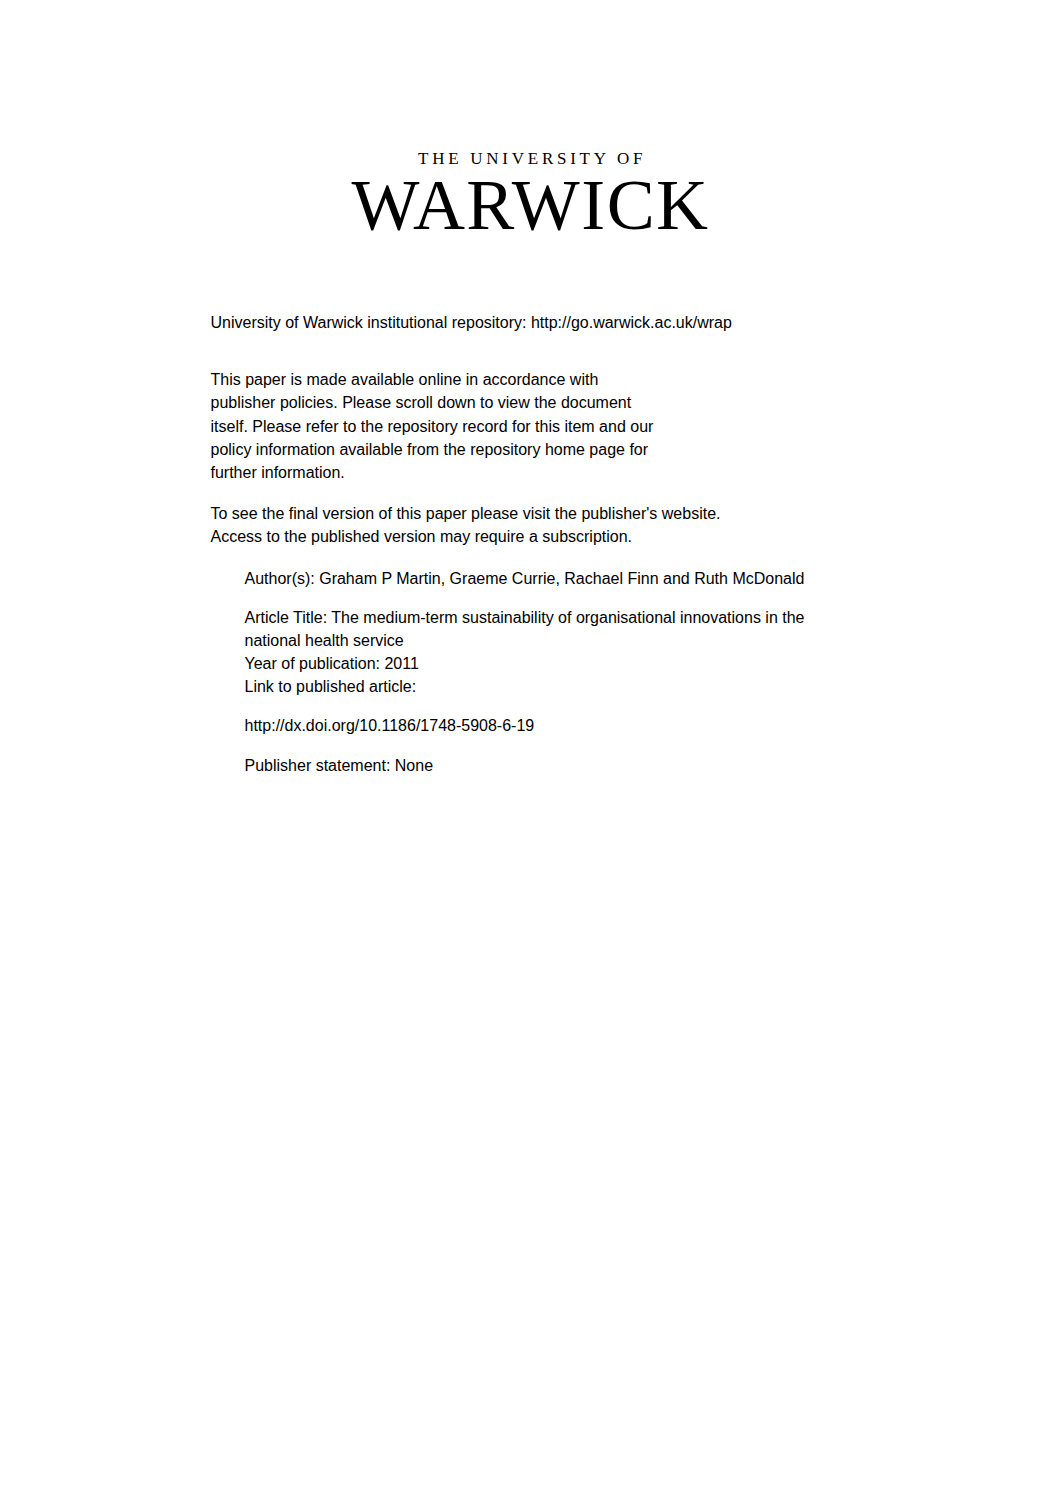The University of
Warwick
University of Warwick institutional repository: http://go.warwick.ac.uk/wrap
This paper is made available online in accordance with
publisher policies. Please scroll down to view the document
itself. Please refer to the repository record for this item and our
policy information available from the repository home page for
further information.
To see the final version of this paper please visit the publisher's website.
Access to the published version may require a subscription.
Author(s): Graham P Martin, Graeme Currie, Rachael Finn and Ruth McDonald
Article Title: The medium-term sustainability of organisational innovations in the national health service
Year of publication: 2011
Link to published article:
http://dx.doi.org/10.1186/1748-5908-6-19
Publisher statement: None